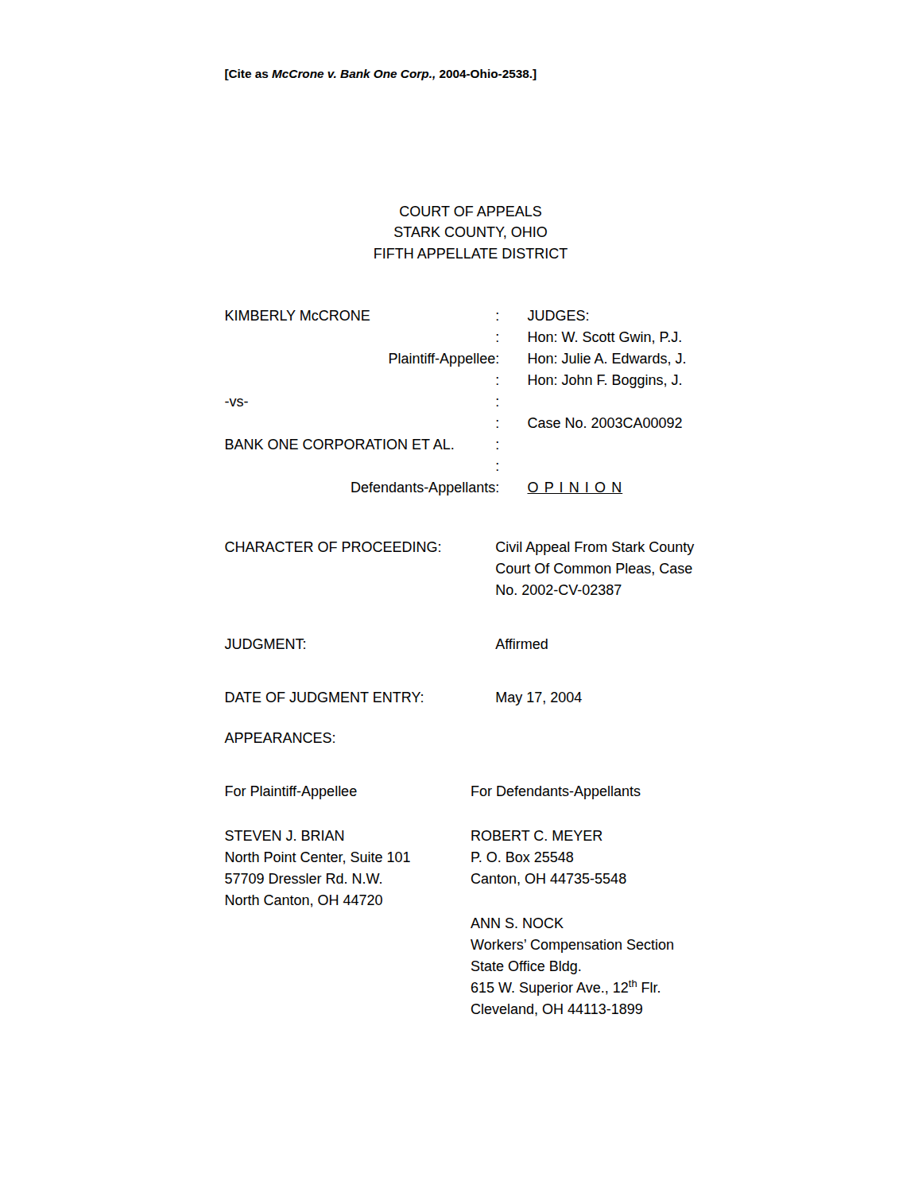[Cite as McCrone v. Bank One Corp., 2004-Ohio-2538.]
COURT OF APPEALS
STARK COUNTY, OHIO
FIFTH APPELLATE DISTRICT
| KIMBERLY McCRONE | : | JUDGES: |
| | : | Hon: W. Scott Gwin, P.J. |
| Plaintiff-Appellee | : | Hon: Julie A. Edwards, J. |
| | : | Hon: John F. Boggins, J. |
| -vs- | : | |
| | : | Case No. 2003CA00092 |
| BANK ONE CORPORATION ET AL. | : | |
| | : | |
| Defendants-Appellants | : | O P I N I O N |
| CHARACTER OF PROCEEDING: | Civil Appeal From Stark County Court Of Common Pleas, Case No. 2002-CV-02387 |
| JUDGMENT: | Affirmed |
| DATE OF JUDGMENT ENTRY: | May 17, 2004 |
APPEARANCES:
| For Plaintiff-Appellee STEVEN J. BRIAN North Point Center, Suite 101 57709 Dressler Rd. N.W. North Canton, OH 44720 | For Defendants-Appellants ROBERT C. MEYER P. O. Box 25548 Canton, OH 44735-5548 ANN S. NOCK Workers’ Compensation Section State Office Bldg. 615 W. Superior Ave., 12 th Flr. Cleveland, OH 44113-1899 |